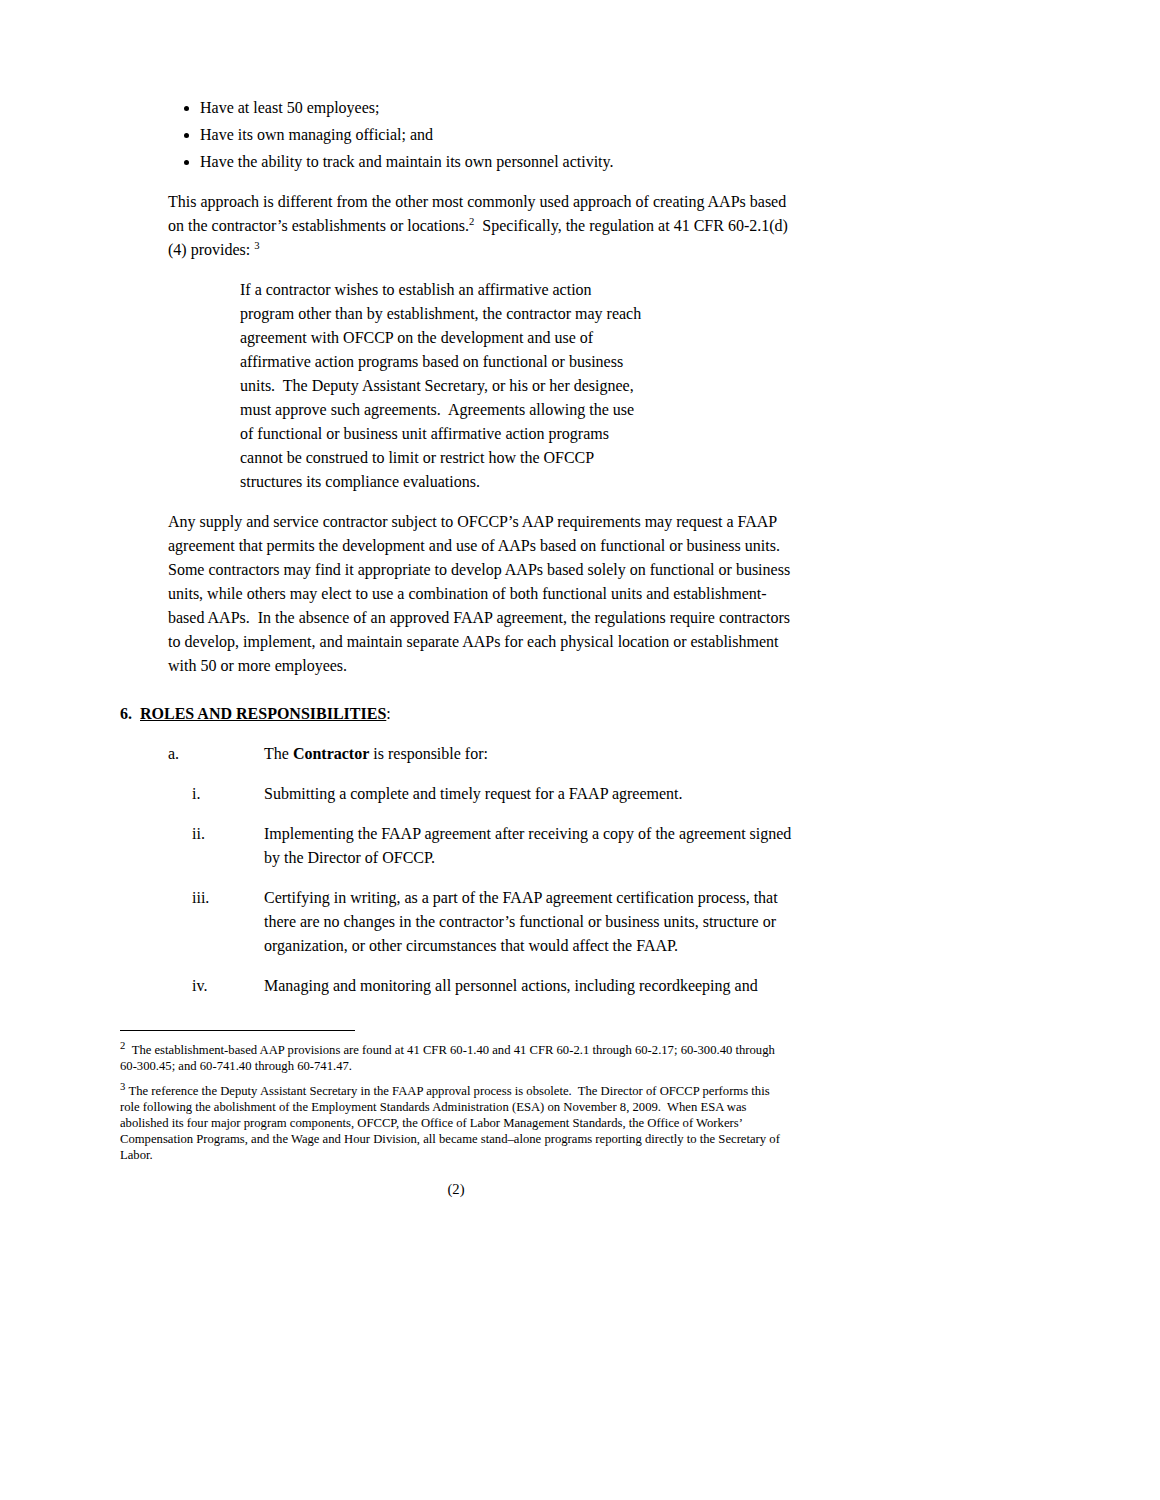Have at least 50 employees;
Have its own managing official; and
Have the ability to track and maintain its own personnel activity.
This approach is different from the other most commonly used approach of creating AAPs based on the contractor’s establishments or locations.2 Specifically, the regulation at 41 CFR 60-2.1(d)(4) provides: 3
If a contractor wishes to establish an affirmative action program other than by establishment, the contractor may reach agreement with OFCCP on the development and use of affirmative action programs based on functional or business units. The Deputy Assistant Secretary, or his or her designee, must approve such agreements. Agreements allowing the use of functional or business unit affirmative action programs cannot be construed to limit or restrict how the OFCCP structures its compliance evaluations.
Any supply and service contractor subject to OFCCP’s AAP requirements may request a FAAP agreement that permits the development and use of AAPs based on functional or business units. Some contractors may find it appropriate to develop AAPs based solely on functional or business units, while others may elect to use a combination of both functional units and establishment-based AAPs. In the absence of an approved FAAP agreement, the regulations require contractors to develop, implement, and maintain separate AAPs for each physical location or establishment with 50 or more employees.
6.
ROLES AND RESPONSIBILITIES
:
a. The Contractor is responsible for:
i. Submitting a complete and timely request for a FAAP agreement.
ii. Implementing the FAAP agreement after receiving a copy of the agreement signed by the Director of OFCCP.
iii. Certifying in writing, as a part of the FAAP agreement certification process, that there are no changes in the contractor’s functional or business units, structure or organization, or other circumstances that would affect the FAAP.
iv. Managing and monitoring all personnel actions, including recordkeeping and
2 The establishment-based AAP provisions are found at 41 CFR 60-1.40 and 41 CFR 60-2.1 through 60-2.17; 60-300.40 through 60-300.45; and 60-741.40 through 60-741.47.
3 The reference the Deputy Assistant Secretary in the FAAP approval process is obsolete. The Director of OFCCP performs this role following the abolishment of the Employment Standards Administration (ESA) on November 8, 2009. When ESA was abolished its four major program components, OFCCP, the Office of Labor Management Standards, the Office of Workers’ Compensation Programs, and the Wage and Hour Division, all became stand–alone programs reporting directly to the Secretary of Labor.
(2)